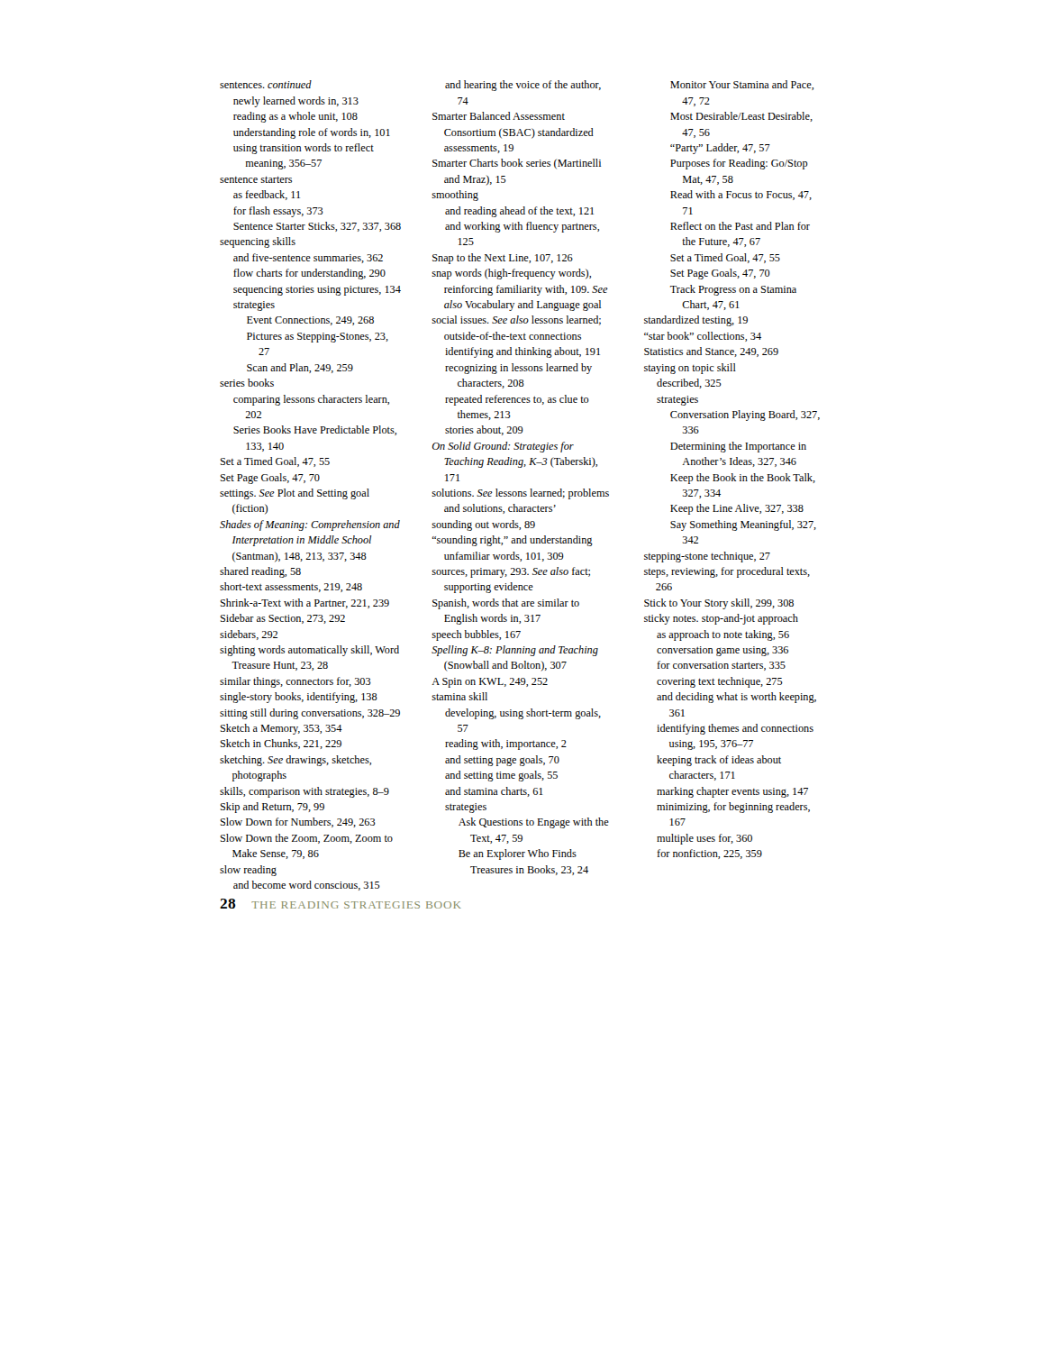sentences. continued
newly learned words in, 313
reading as a whole unit, 108
understanding role of words in, 101
using transition words to reflect meaning, 356–57
sentence starters
as feedback, 11
for flash essays, 373
Sentence Starter Sticks, 327, 337, 368
sequencing skills
and five-sentence summaries, 362
flow charts for understanding, 290
sequencing stories using pictures, 134
strategies
Event Connections, 249, 268
Pictures as Stepping-Stones, 23, 27
Scan and Plan, 249, 259
series books
comparing lessons characters learn, 202
Series Books Have Predictable Plots, 133, 140
Set a Timed Goal, 47, 55
Set Page Goals, 47, 70
settings. See Plot and Setting goal (fiction)
Shades of Meaning: Comprehension and Interpretation in Middle School (Santman), 148, 213, 337, 348
shared reading, 58
short-text assessments, 219, 248
Shrink-a-Text with a Partner, 221, 239
Sidebar as Section, 273, 292
sidebars, 292
sighting words automatically skill, Word Treasure Hunt, 23, 28
similar things, connectors for, 303
single-story books, identifying, 138
sitting still during conversations, 328–29
Sketch a Memory, 353, 354
Sketch in Chunks, 221, 229
sketching. See drawings, sketches, photographs
skills, comparison with strategies, 8–9
Skip and Return, 79, 99
Slow Down for Numbers, 249, 263
Slow Down the Zoom, Zoom, Zoom to Make Sense, 79, 86
slow reading
and become word conscious, 315
and hearing the voice of the author, 74
Smarter Balanced Assessment Consortium (SBAC) standardized assessments, 19
Smarter Charts book series (Martinelli and Mraz), 15
smoothing
and reading ahead of the text, 121
and working with fluency partners, 125
Snap to the Next Line, 107, 126
snap words (high-frequency words), reinforcing familiarity with, 109. See also Vocabulary and Language goal
social issues. See also lessons learned; outside-of-the-text connections
identifying and thinking about, 191
recognizing in lessons learned by characters, 208
repeated references to, as clue to themes, 213
stories about, 209
On Solid Ground: Strategies for Teaching Reading, K–3 (Taberski), 171
solutions. See lessons learned; problems and solutions, characters’
sounding out words, 89
“sounding right,” and understanding unfamiliar words, 101, 309
sources, primary, 293. See also fact; supporting evidence
Spanish, words that are similar to English words in, 317
speech bubbles, 167
Spelling K–8: Planning and Teaching (Snowball and Bolton), 307
A Spin on KWL, 249, 252
stamina skill
developing, using short-term goals, 57
reading with, importance, 2
and setting page goals, 70
and setting time goals, 55
and stamina charts, 61
strategies
Ask Questions to Engage with the Text, 47, 59
Be an Explorer Who Finds Treasures in Books, 23, 24
Monitor Your Stamina and Pace, 47, 72
Most Desirable/Least Desirable, 47, 56
“Party” Ladder, 47, 57
Purposes for Reading: Go/Stop Mat, 47, 58
Read with a Focus to Focus, 47, 71
Reflect on the Past and Plan for the Future, 47, 67
Set a Timed Goal, 47, 55
Set Page Goals, 47, 70
Track Progress on a Stamina Chart, 47, 61
standardized testing, 19
“star book” collections, 34
Statistics and Stance, 249, 269
staying on topic skill
described, 325
strategies
Conversation Playing Board, 327, 336
Determining the Importance in Another’s Ideas, 327, 346
Keep the Book in the Book Talk, 327, 334
Keep the Line Alive, 327, 338
Say Something Meaningful, 327, 342
stepping-stone technique, 27
steps, reviewing, for procedural texts, 266
Stick to Your Story skill, 299, 308
sticky notes. stop-and-jot approach
as approach to note taking, 56
conversation game using, 336
for conversation starters, 335
covering text technique, 275
and deciding what is worth keeping, 361
identifying themes and connections using, 195, 376–77
keeping track of ideas about characters, 171
marking chapter events using, 147
minimizing, for beginning readers, 167
multiple uses for, 360
for nonfiction, 225, 359
28 THE READING STRATEGIES BOOK